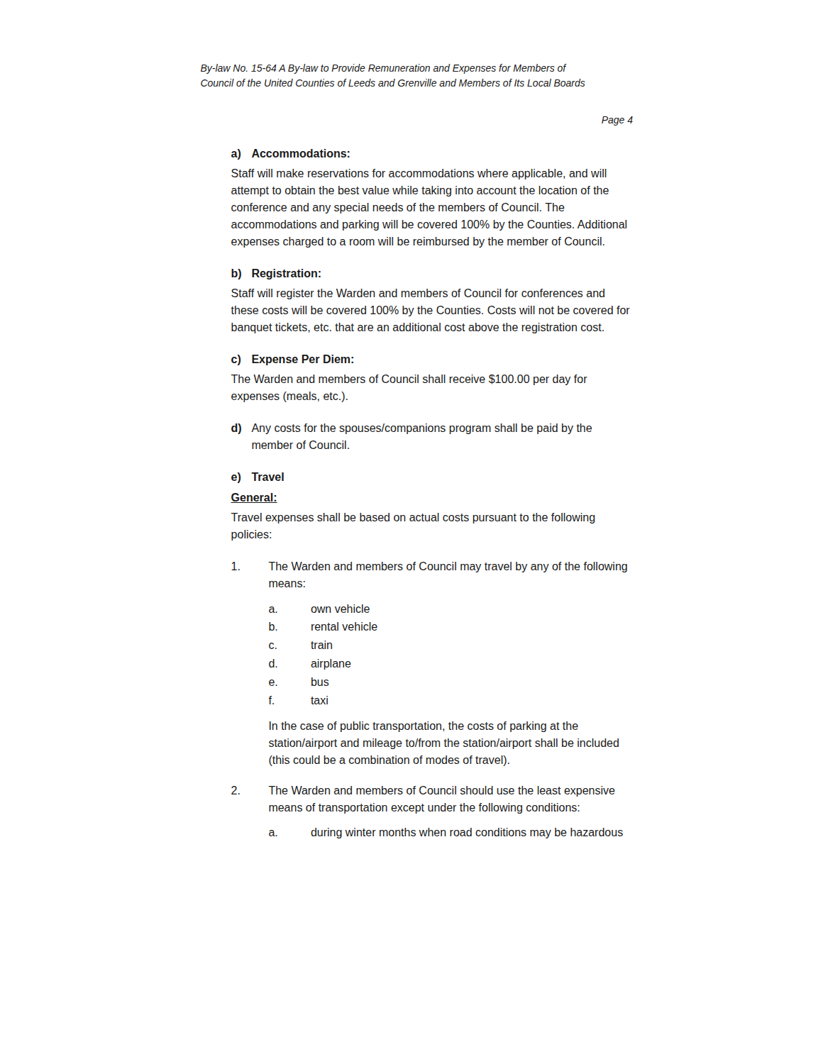By-law No. 15-64 A By-law to Provide Remuneration and Expenses for Members of
Council of the United Counties of Leeds and Grenville and Members of Its Local Boards
Page 4
a) Accommodations:
Staff will make reservations for accommodations where applicable, and will attempt to obtain the best value while taking into account the location of the conference and any special needs of the members of Council. The accommodations and parking will be covered 100% by the Counties. Additional expenses charged to a room will be reimbursed by the member of Council.
b) Registration:
Staff will register the Warden and members of Council for conferences and these costs will be covered 100% by the Counties. Costs will not be covered for banquet tickets, etc. that are an additional cost above the registration cost.
c) Expense Per Diem:
The Warden and members of Council shall receive $100.00 per day for expenses (meals, etc.).
d) Any costs for the spouses/companions program shall be paid by the member of Council.
e) Travel
General:
Travel expenses shall be based on actual costs pursuant to the following policies:
1. The Warden and members of Council may travel by any of the following means:
a. own vehicle
b. rental vehicle
c. train
d. airplane
e. bus
f. taxi
In the case of public transportation, the costs of parking at the station/airport and mileage to/from the station/airport shall be included (this could be a combination of modes of travel).
2. The Warden and members of Council should use the least expensive means of transportation except under the following conditions:
a. during winter months when road conditions may be hazardous